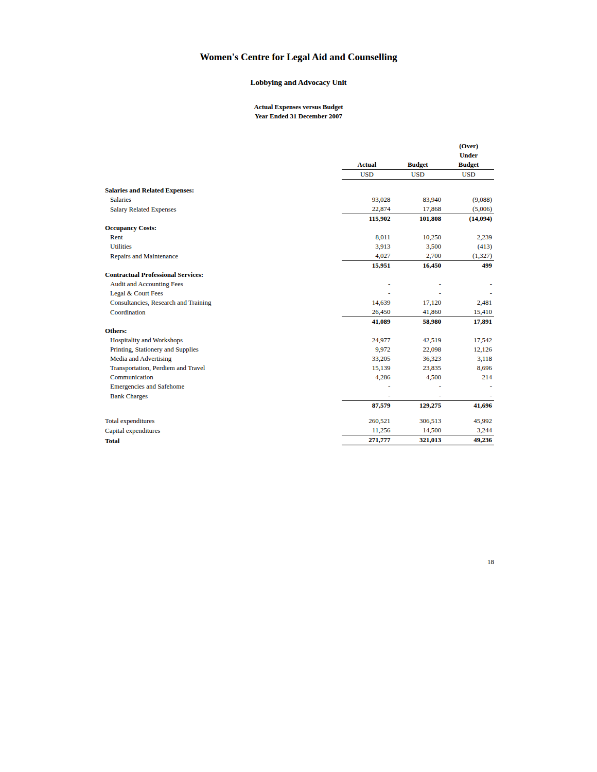Women's Centre for Legal Aid and Counselling
Lobbying and Advocacy Unit
Actual Expenses versus Budget
Year Ended 31 December 2007
| | | | | (Over) |
| --- | --- | --- | --- | --- |
| | | | | Under |
| | | Actual | Budget | Budget |
| | | USD | USD | USD |
| Salaries and Related Expenses: | | | | |
| Salaries | | 93,028 | 83,940 | (9,088) |
| Salary Related Expenses | | 22,874 | 17,868 | (5,006) |
| | | 115,902 | 101,808 | (14,094) |
| Occupancy Costs: | | | | |
| Rent | | 8,011 | 10,250 | 2,239 |
| Utilities | | 3,913 | 3,500 | (413) |
| Repairs and Maintenance | | 4,027 | 2,700 | (1,327) |
| | | 15,951 | 16,450 | 499 |
| Contractual Professional Services: | | | | |
| Audit and Accounting Fees | | - | - | - |
| Legal & Court Fees | | - | - | - |
| Consultancies, Research and Training | | 14,639 | 17,120 | 2,481 |
| Coordination | | 26,450 | 41,860 | 15,410 |
| | | 41,089 | 58,980 | 17,891 |
| Others: | | | | |
| Hospitality and Workshops | | 24,977 | 42,519 | 17,542 |
| Printing, Stationery and Supplies | | 9,972 | 22,098 | 12,126 |
| Media and Advertising | | 33,205 | 36,323 | 3,118 |
| Transportation, Perdiem and Travel | | 15,139 | 23,835 | 8,696 |
| Communication | | 4,286 | 4,500 | 214 |
| Emergencies and Safehome | | - | - | - |
| Bank Charges | | - | - | - |
| | | 87,579 | 129,275 | 41,696 |
| Total expenditures | | 260,521 | 306,513 | 45,992 |
| Capital expenditures | | 11,256 | 14,500 | 3,244 |
| Total | | 271,777 | 321,013 | 49,236 |
18